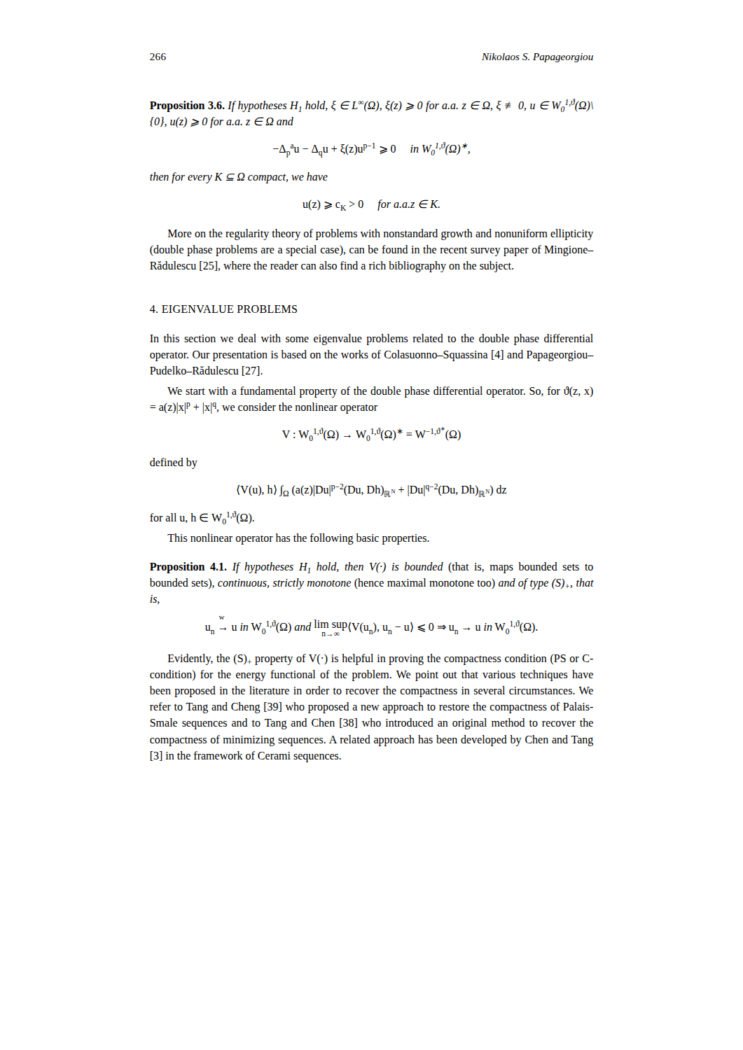266 Nikolaos S. Papageorgiou
Proposition 3.6. If hypotheses H1 hold, ξ ∈ L∞(Ω), ξ(z) ⩾ 0 for a.a. z ∈ Ω, ξ ≢ 0, u ∈ W01,ϑ(Ω)\{0}, u(z) ⩾ 0 for a.a. z ∈ Ω and
−Δpau − Δqu + ξ(z)up−1 ⩾ 0 in W01,ϑ(Ω)∗,
then for every K ⊆ Ω compact, we have
u(z) ⩾ cK > 0 for a.a.z ∈ K.
More on the regularity theory of problems with nonstandard growth and nonuniform ellipticity (double phase problems are a special case), can be found in the recent survey paper of Mingione–Rădulescu [25], where the reader can also find a rich bibliography on the subject.
4. Eigenvalue problems
In this section we deal with some eigenvalue problems related to the double phase differential operator. Our presentation is based on the works of Colasuonno–Squassina [4] and Papageorgiou–Pudelko–Rădulescu [27].
We start with a fundamental property of the double phase differential operator. So, for ϑ(z, x) = a(z)|x|p + |x|q, we consider the nonlinear operator
V : W01,ϑ(Ω) → W01,ϑ(Ω)∗ = W−1,ϑ∗(Ω)
defined by
⟨V(u), h⟩ ∫Ω (a(z)|Du|p−2(Du, Dh)ℝN + |Du|q−2(Du, Dh)ℝN) dz
for all u, h ∈ W01,ϑ(Ω).
This nonlinear operator has the following basic properties.
Proposition 4.1. If hypotheses H1 hold, then V(·) is bounded (that is, maps bounded sets to bounded sets), continuous, strictly monotone (hence maximal monotone too) and of type (S)+, that is,
un w→ u in W01,ϑ(Ω) and lim sup n→∞⟨V(un), un − u⟩ ⩽ 0 ⇒ un → u in W01,ϑ(Ω).
Evidently, the (S)+ property of V(·) is helpful in proving the compactness condition (PS or C-condition) for the energy functional of the problem. We point out that various techniques have been proposed in the literature in order to recover the compactness in several circumstances. We refer to Tang and Cheng [39] who proposed a new approach to restore the compactness of Palais-Smale sequences and to Tang and Chen [38] who introduced an original method to recover the compactness of minimizing sequences. A related approach has been developed by Chen and Tang [3] in the framework of Cerami sequences.